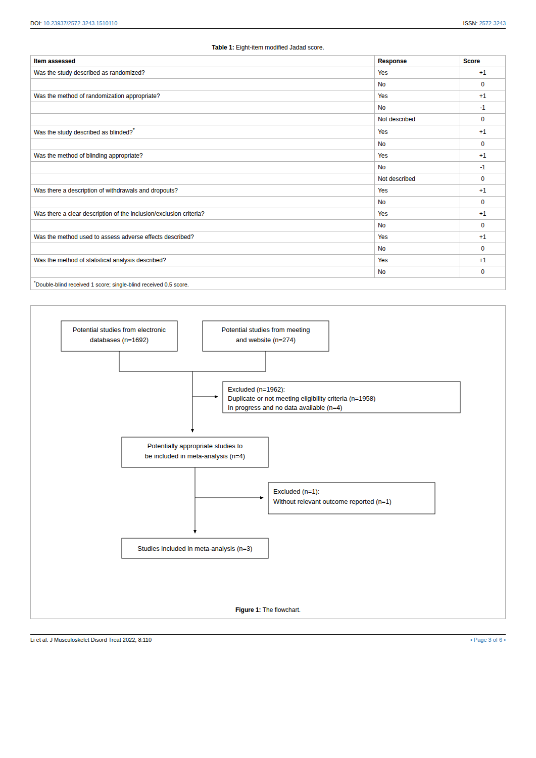DOI: 10.23937/2572-3243.1510110
ISSN: 2572-3243
Table 1: Eight-item modified Jadad score.
| Item assessed | Response | Score |
| --- | --- | --- |
| Was the study described as randomized? | Yes | +1 |
| | No | 0 |
| Was the method of randomization appropriate? | Yes | +1 |
| | No | -1 |
| | Not described | 0 |
| Was the study described as blinded? * | Yes | +1 |
| | No | 0 |
| Was the method of blinding appropriate? | Yes | +1 |
| | No | -1 |
| | Not described | 0 |
| Was there a description of withdrawals and dropouts? | Yes | +1 |
| | No | 0 |
| Was there a clear description of the inclusion/exclusion criteria? | Yes | +1 |
| | No | 0 |
| Was the method used to assess adverse effects described? | Yes | +1 |
| | No | 0 |
| Was the method of statistical analysis described? | Yes | +1 |
| | No | 0 |
| * Double-blind received 1 score; single-blind received 0.5 score. |
Potential studies from electronic databases (n=1692) Potential studies from meeting and website (n=274) Excluded (n=1962): Duplicate or not meeting eligibility criteria (n=1958) In progress and no data available (n=4) Potentially appropriate studies to be included in meta-analysis (n=4) Excluded (n=1): Without relevant outcome reported (n=1) Studies included in meta-analysis (n=3)
Figure 1: The flowchart.
Li et al. J Musculoskelet Disord Treat 2022, 8:110
• Page 3 of 6 •